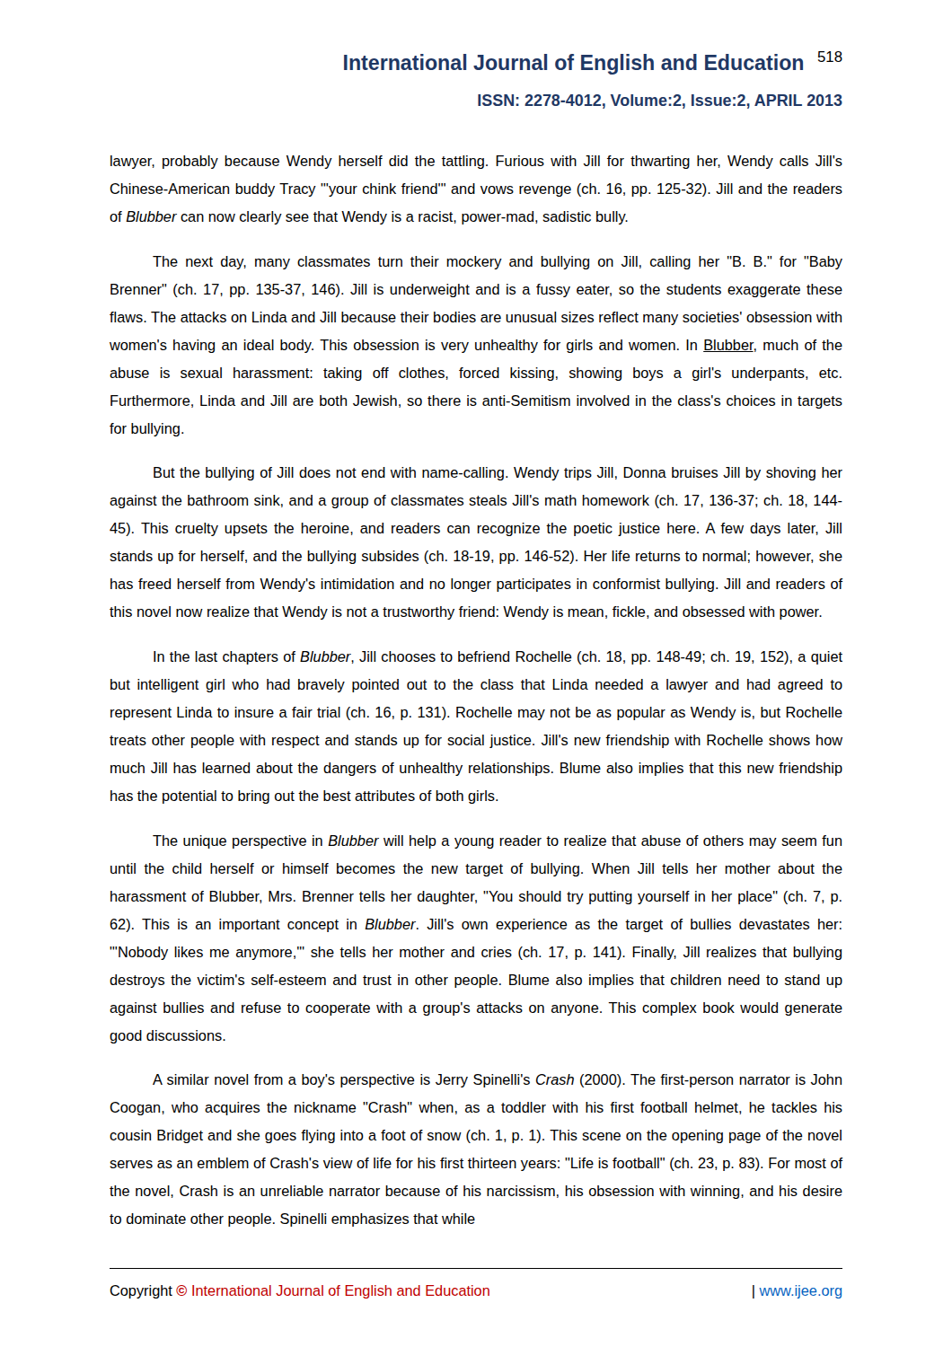International Journal of English and Education 518
ISSN: 2278-4012, Volume:2, Issue:2, APRIL 2013
lawyer, probably because Wendy herself did the tattling. Furious with Jill for thwarting her, Wendy calls Jill's Chinese-American buddy Tracy "'your chink friend'" and vows revenge (ch. 16, pp. 125-32). Jill and the readers of Blubber can now clearly see that Wendy is a racist, power-mad, sadistic bully.
The next day, many classmates turn their mockery and bullying on Jill, calling her "B. B." for "Baby Brenner" (ch. 17, pp. 135-37, 146). Jill is underweight and is a fussy eater, so the students exaggerate these flaws. The attacks on Linda and Jill because their bodies are unusual sizes reflect many societies' obsession with women's having an ideal body. This obsession is very unhealthy for girls and women. In Blubber, much of the abuse is sexual harassment: taking off clothes, forced kissing, showing boys a girl's underpants, etc. Furthermore, Linda and Jill are both Jewish, so there is anti-Semitism involved in the class's choices in targets for bullying.
But the bullying of Jill does not end with name-calling. Wendy trips Jill, Donna bruises Jill by shoving her against the bathroom sink, and a group of classmates steals Jill's math homework (ch. 17, 136-37; ch. 18, 144-45). This cruelty upsets the heroine, and readers can recognize the poetic justice here. A few days later, Jill stands up for herself, and the bullying subsides (ch. 18-19, pp. 146-52). Her life returns to normal; however, she has freed herself from Wendy's intimidation and no longer participates in conformist bullying. Jill and readers of this novel now realize that Wendy is not a trustworthy friend: Wendy is mean, fickle, and obsessed with power.
In the last chapters of Blubber, Jill chooses to befriend Rochelle (ch. 18, pp. 148-49; ch. 19, 152), a quiet but intelligent girl who had bravely pointed out to the class that Linda needed a lawyer and had agreed to represent Linda to insure a fair trial (ch. 16, p. 131). Rochelle may not be as popular as Wendy is, but Rochelle treats other people with respect and stands up for social justice. Jill's new friendship with Rochelle shows how much Jill has learned about the dangers of unhealthy relationships. Blume also implies that this new friendship has the potential to bring out the best attributes of both girls.
The unique perspective in Blubber will help a young reader to realize that abuse of others may seem fun until the child herself or himself becomes the new target of bullying. When Jill tells her mother about the harassment of Blubber, Mrs. Brenner tells her daughter, "You should try putting yourself in her place" (ch. 7, p. 62). This is an important concept in Blubber. Jill's own experience as the target of bullies devastates her: "'Nobody likes me anymore,'" she tells her mother and cries (ch. 17, p. 141). Finally, Jill realizes that bullying destroys the victim's self-esteem and trust in other people. Blume also implies that children need to stand up against bullies and refuse to cooperate with a group's attacks on anyone. This complex book would generate good discussions.
A similar novel from a boy's perspective is Jerry Spinelli's Crash (2000). The first-person narrator is John Coogan, who acquires the nickname "Crash" when, as a toddler with his first football helmet, he tackles his cousin Bridget and she goes flying into a foot of snow (ch. 1, p. 1). This scene on the opening page of the novel serves as an emblem of Crash's view of life for his first thirteen years: "Life is football" (ch. 23, p. 83). For most of the novel, Crash is an unreliable narrator because of his narcissism, his obsession with winning, and his desire to dominate other people. Spinelli emphasizes that while
Copyright © International Journal of English and Education
| www.ijee.org